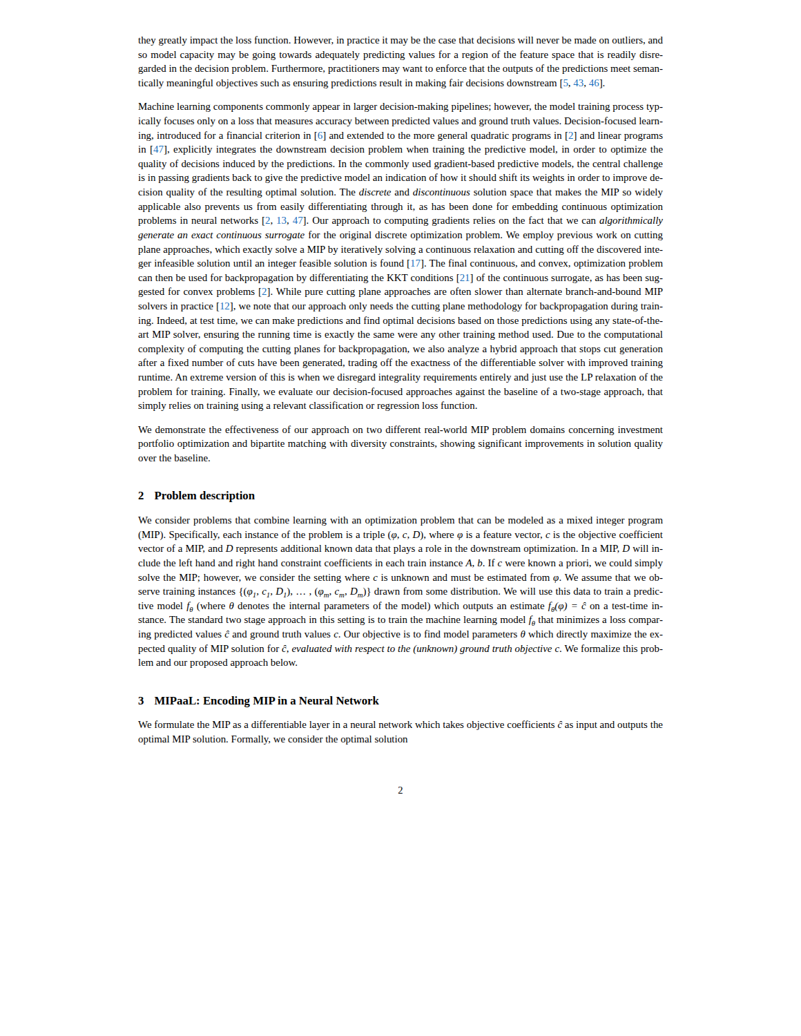they greatly impact the loss function. However, in practice it may be the case that decisions will never be made on outliers, and so model capacity may be going towards adequately predicting values for a region of the feature space that is readily disregarded in the decision problem. Furthermore, practitioners may want to enforce that the outputs of the predictions meet semantically meaningful objectives such as ensuring predictions result in making fair decisions downstream [5, 43, 46].
Machine learning components commonly appear in larger decision-making pipelines; however, the model training process typically focuses only on a loss that measures accuracy between predicted values and ground truth values. Decision-focused learning, introduced for a financial criterion in [6] and extended to the more general quadratic programs in [2] and linear programs in [47], explicitly integrates the downstream decision problem when training the predictive model, in order to optimize the quality of decisions induced by the predictions. In the commonly used gradient-based predictive models, the central challenge is in passing gradients back to give the predictive model an indication of how it should shift its weights in order to improve decision quality of the resulting optimal solution. The discrete and discontinuous solution space that makes the MIP so widely applicable also prevents us from easily differentiating through it, as has been done for embedding continuous optimization problems in neural networks [2, 13, 47]. Our approach to computing gradients relies on the fact that we can algorithmically generate an exact continuous surrogate for the original discrete optimization problem. We employ previous work on cutting plane approaches, which exactly solve a MIP by iteratively solving a continuous relaxation and cutting off the discovered integer infeasible solution until an integer feasible solution is found [17]. The final continuous, and convex, optimization problem can then be used for backpropagation by differentiating the KKT conditions [21] of the continuous surrogate, as has been suggested for convex problems [2]. While pure cutting plane approaches are often slower than alternate branch-and-bound MIP solvers in practice [12], we note that our approach only needs the cutting plane methodology for backpropagation during training. Indeed, at test time, we can make predictions and find optimal decisions based on those predictions using any state-of-the-art MIP solver, ensuring the running time is exactly the same were any other training method used. Due to the computational complexity of computing the cutting planes for backpropagation, we also analyze a hybrid approach that stops cut generation after a fixed number of cuts have been generated, trading off the exactness of the differentiable solver with improved training runtime. An extreme version of this is when we disregard integrality requirements entirely and just use the LP relaxation of the problem for training. Finally, we evaluate our decision-focused approaches against the baseline of a two-stage approach, that simply relies on training using a relevant classification or regression loss function.
We demonstrate the effectiveness of our approach on two different real-world MIP problem domains concerning investment portfolio optimization and bipartite matching with diversity constraints, showing significant improvements in solution quality over the baseline.
2 Problem description
We consider problems that combine learning with an optimization problem that can be modeled as a mixed integer program (MIP). Specifically, each instance of the problem is a triple (φ, c, D), where φ is a feature vector, c is the objective coefficient vector of a MIP, and D represents additional known data that plays a role in the downstream optimization. In a MIP, D will include the left hand and right hand constraint coefficients in each train instance A, b. If c were known a priori, we could simply solve the MIP; however, we consider the setting where c is unknown and must be estimated from φ. We assume that we observe training instances {(φ1, c1, D1), … , (φm, cm, Dm)} drawn from some distribution. We will use this data to train a predictive model fθ (where θ denotes the internal parameters of the model) which outputs an estimate fθ(φ) = ĉ on a test-time instance. The standard two stage approach in this setting is to train the machine learning model fθ that minimizes a loss comparing predicted values ĉ and ground truth values c. Our objective is to find model parameters θ which directly maximize the expected quality of MIP solution for ĉ, evaluated with respect to the (unknown) ground truth objective c. We formalize this problem and our proposed approach below.
3 MIPaaL: Encoding MIP in a Neural Network
We formulate the MIP as a differentiable layer in a neural network which takes objective coefficients ĉ as input and outputs the optimal MIP solution. Formally, we consider the optimal solution
2